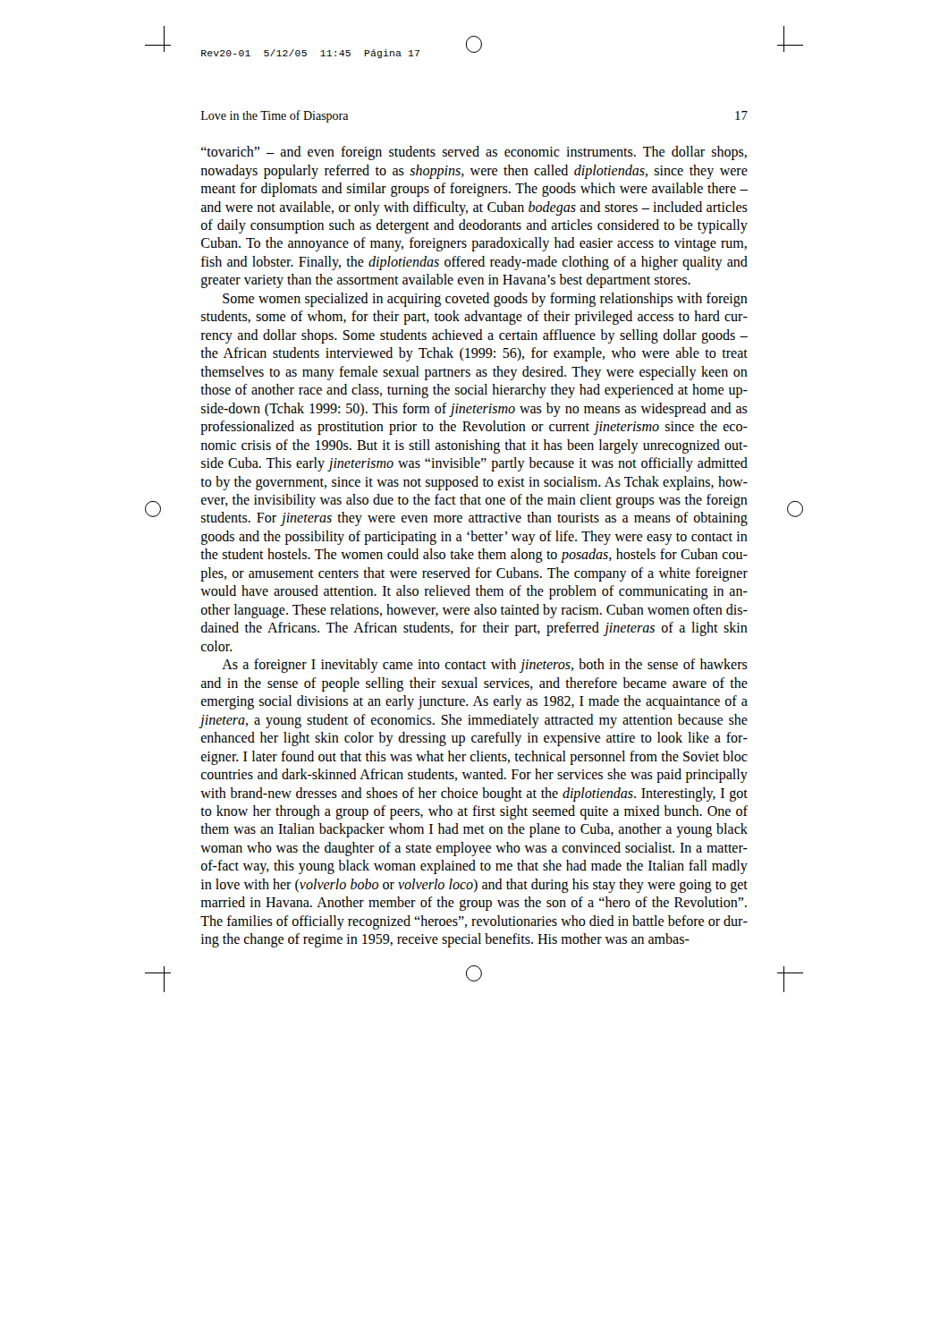Rev20-01 5/12/05 11:45 Página 17
Love in the Time of Diaspora 17
“tovarich” – and even foreign students served as economic instruments. The dollar shops, nowadays popularly referred to as shoppins, were then called diplotiendas, since they were meant for diplomats and similar groups of foreigners. The goods which were available there – and were not available, or only with difficulty, at Cuban bodegas and stores – included articles of daily consumption such as detergent and deodorants and articles considered to be typically Cuban. To the annoyance of many, foreigners paradoxically had easier access to vintage rum, fish and lobster. Finally, the diplotiendas offered ready-made clothing of a higher quality and greater variety than the assortment available even in Havana’s best department stores.
Some women specialized in acquiring coveted goods by forming relationships with foreign students, some of whom, for their part, took advantage of their privileged access to hard currency and dollar shops. Some students achieved a certain affluence by selling dollar goods – the African students interviewed by Tchak (1999: 56), for example, who were able to treat themselves to as many female sexual partners as they desired. They were especially keen on those of another race and class, turning the social hierarchy they had experienced at home upside-down (Tchak 1999: 50). This form of jineterismo was by no means as widespread and as professionalized as prostitution prior to the Revolution or current jineterismo since the economic crisis of the 1990s. But it is still astonishing that it has been largely unrecognized outside Cuba. This early jineterismo was “invisible” partly because it was not officially admitted to by the government, since it was not supposed to exist in socialism. As Tchak explains, however, the invisibility was also due to the fact that one of the main client groups was the foreign students. For jineteras they were even more attractive than tourists as a means of obtaining goods and the possibility of participating in a ‘better’ way of life. They were easy to contact in the student hostels. The women could also take them along to posadas, hostels for Cuban couples, or amusement centers that were reserved for Cubans. The company of a white foreigner would have aroused attention. It also relieved them of the problem of communicating in another language. These relations, however, were also tainted by racism. Cuban women often disdained the Africans. The African students, for their part, preferred jineteras of a light skin color.
As a foreigner I inevitably came into contact with jineteros, both in the sense of hawkers and in the sense of people selling their sexual services, and therefore became aware of the emerging social divisions at an early juncture. As early as 1982, I made the acquaintance of a jinetera, a young student of economics. She immediately attracted my attention because she enhanced her light skin color by dressing up carefully in expensive attire to look like a foreigner. I later found out that this was what her clients, technical personnel from the Soviet bloc countries and dark-skinned African students, wanted. For her services she was paid principally with brand-new dresses and shoes of her choice bought at the diplotiendas. Interestingly, I got to know her through a group of peers, who at first sight seemed quite a mixed bunch. One of them was an Italian backpacker whom I had met on the plane to Cuba, another a young black woman who was the daughter of a state employee who was a convinced socialist. In a matter-of-fact way, this young black woman explained to me that she had made the Italian fall madly in love with her (volverlo bobo or volverlo loco) and that during his stay they were going to get married in Havana. Another member of the group was the son of a “hero of the Revolution”. The families of officially recognized “heroes”, revolutionaries who died in battle before or during the change of regime in 1959, receive special benefits. His mother was an ambas-